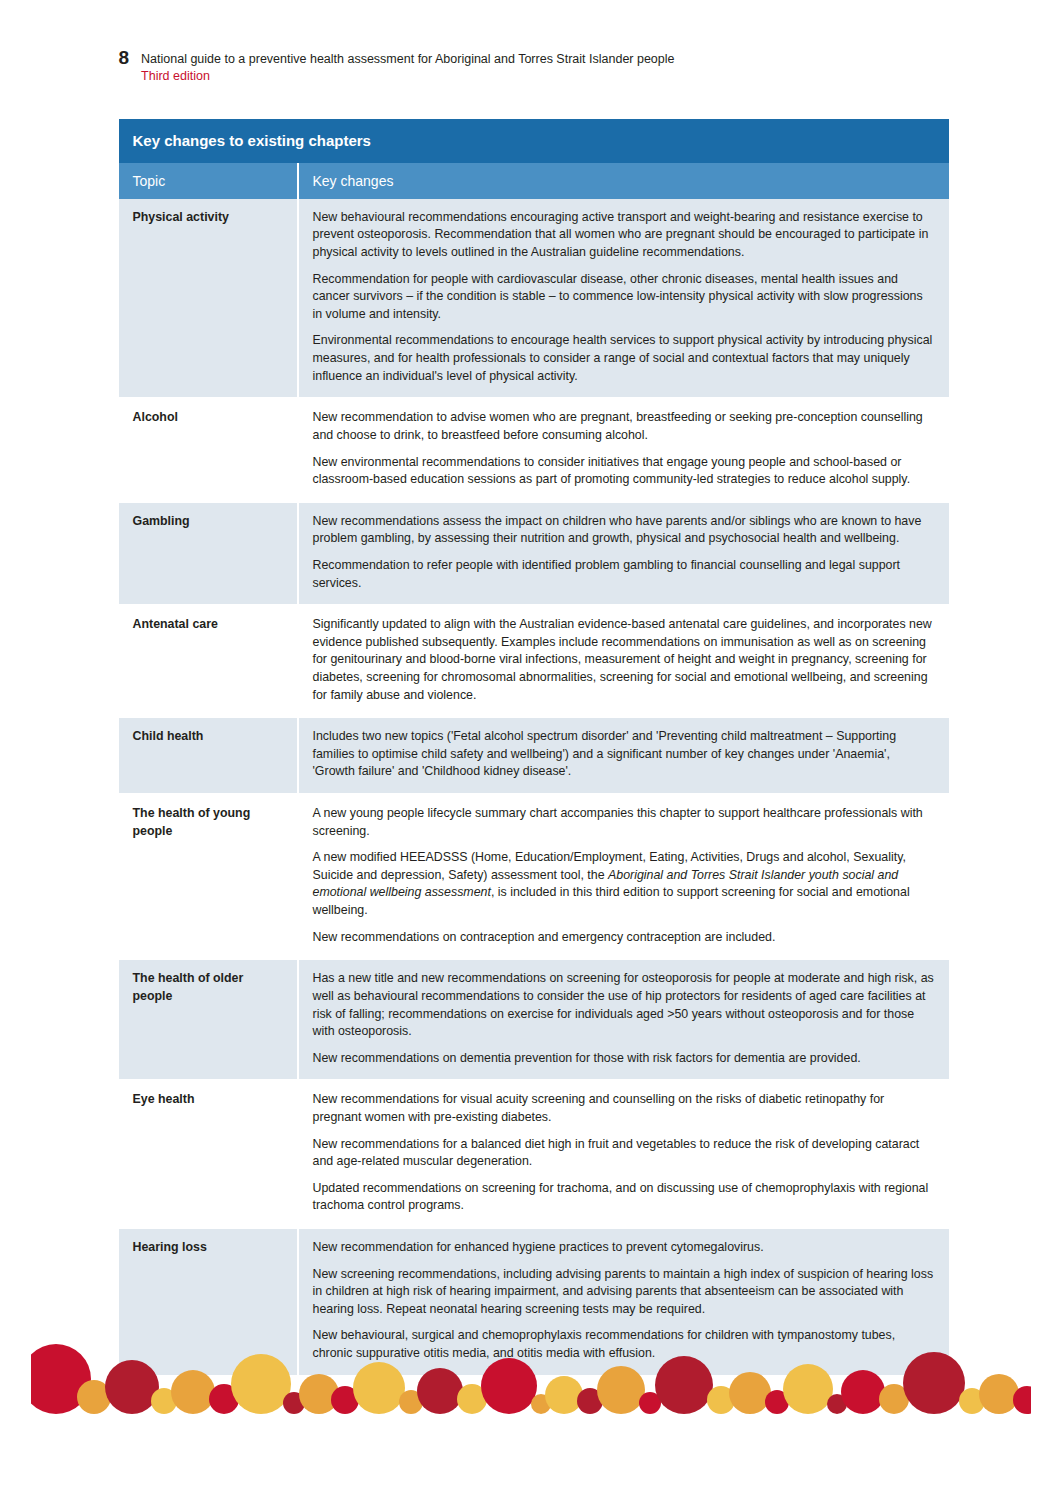8
National guide to a preventive health assessment for Aboriginal and Torres Strait Islander people
Third edition
Key changes to existing chapters
| Topic | Key changes |
| --- | --- |
| Physical activity | New behavioural recommendations encouraging active transport and weight-bearing and resistance exercise to prevent osteoporosis. Recommendation that all women who are pregnant should be encouraged to participate in physical activity to levels outlined in the Australian guideline recommendations. Recommendation for people with cardiovascular disease, other chronic diseases, mental health issues and cancer survivors – if the condition is stable – to commence low-intensity physical activity with slow progressions in volume and intensity. Environmental recommendations to encourage health services to support physical activity by introducing physical measures, and for health professionals to consider a range of social and contextual factors that may uniquely influence an individual's level of physical activity. |
| Alcohol | New recommendation to advise women who are pregnant, breastfeeding or seeking pre-conception counselling and choose to drink, to breastfeed before consuming alcohol. New environmental recommendations to consider initiatives that engage young people and school-based or classroom-based education sessions as part of promoting community-led strategies to reduce alcohol supply. |
| Gambling | New recommendations assess the impact on children who have parents and/or siblings who are known to have problem gambling, by assessing their nutrition and growth, physical and psychosocial health and wellbeing. Recommendation to refer people with identified problem gambling to financial counselling and legal support services. |
| Antenatal care | Significantly updated to align with the Australian evidence-based antenatal care guidelines, and incorporates new evidence published subsequently. Examples include recommendations on immunisation as well as on screening for genitourinary and blood-borne viral infections, measurement of height and weight in pregnancy, screening for diabetes, screening for chromosomal abnormalities, screening for social and emotional wellbeing, and screening for family abuse and violence. |
| Child health | Includes two new topics ('Fetal alcohol spectrum disorder' and 'Preventing child maltreatment – Supporting families to optimise child safety and wellbeing') and a significant number of key changes under 'Anaemia', 'Growth failure' and 'Childhood kidney disease'. |
| The health of young people | A new young people lifecycle summary chart accompanies this chapter to support healthcare professionals with screening. A new modified HEEADSSS (Home, Education/Employment, Eating, Activities, Drugs and alcohol, Sexuality, Suicide and depression, Safety) assessment tool, the Aboriginal and Torres Strait Islander youth social and emotional wellbeing assessment , is included in this third edition to support screening for social and emotional wellbeing. New recommendations on contraception and emergency contraception are included. |
| The health of older people | Has a new title and new recommendations on screening for osteoporosis for people at moderate and high risk, as well as behavioural recommendations to consider the use of hip protectors for residents of aged care facilities at risk of falling; recommendations on exercise for individuals aged >50 years without osteoporosis and for those with osteoporosis. New recommendations on dementia prevention for those with risk factors for dementia are provided. |
| Eye health | New recommendations for visual acuity screening and counselling on the risks of diabetic retinopathy for pregnant women with pre-existing diabetes. New recommendations for a balanced diet high in fruit and vegetables to reduce the risk of developing cataract and age-related muscular degeneration. Updated recommendations on screening for trachoma, and on discussing use of chemoprophylaxis with regional trachoma control programs. |
| Hearing loss | New recommendation for enhanced hygiene practices to prevent cytomegalovirus. New screening recommendations, including advising parents to maintain a high index of suspicion of hearing loss in children at high risk of hearing impairment, and advising parents that absenteeism can be associated with hearing loss. Repeat neonatal hearing screening tests may be required. New behavioural, surgical and chemoprophylaxis recommendations for children with tympanostomy tubes, chronic suppurative otitis media, and otitis media with effusion. |